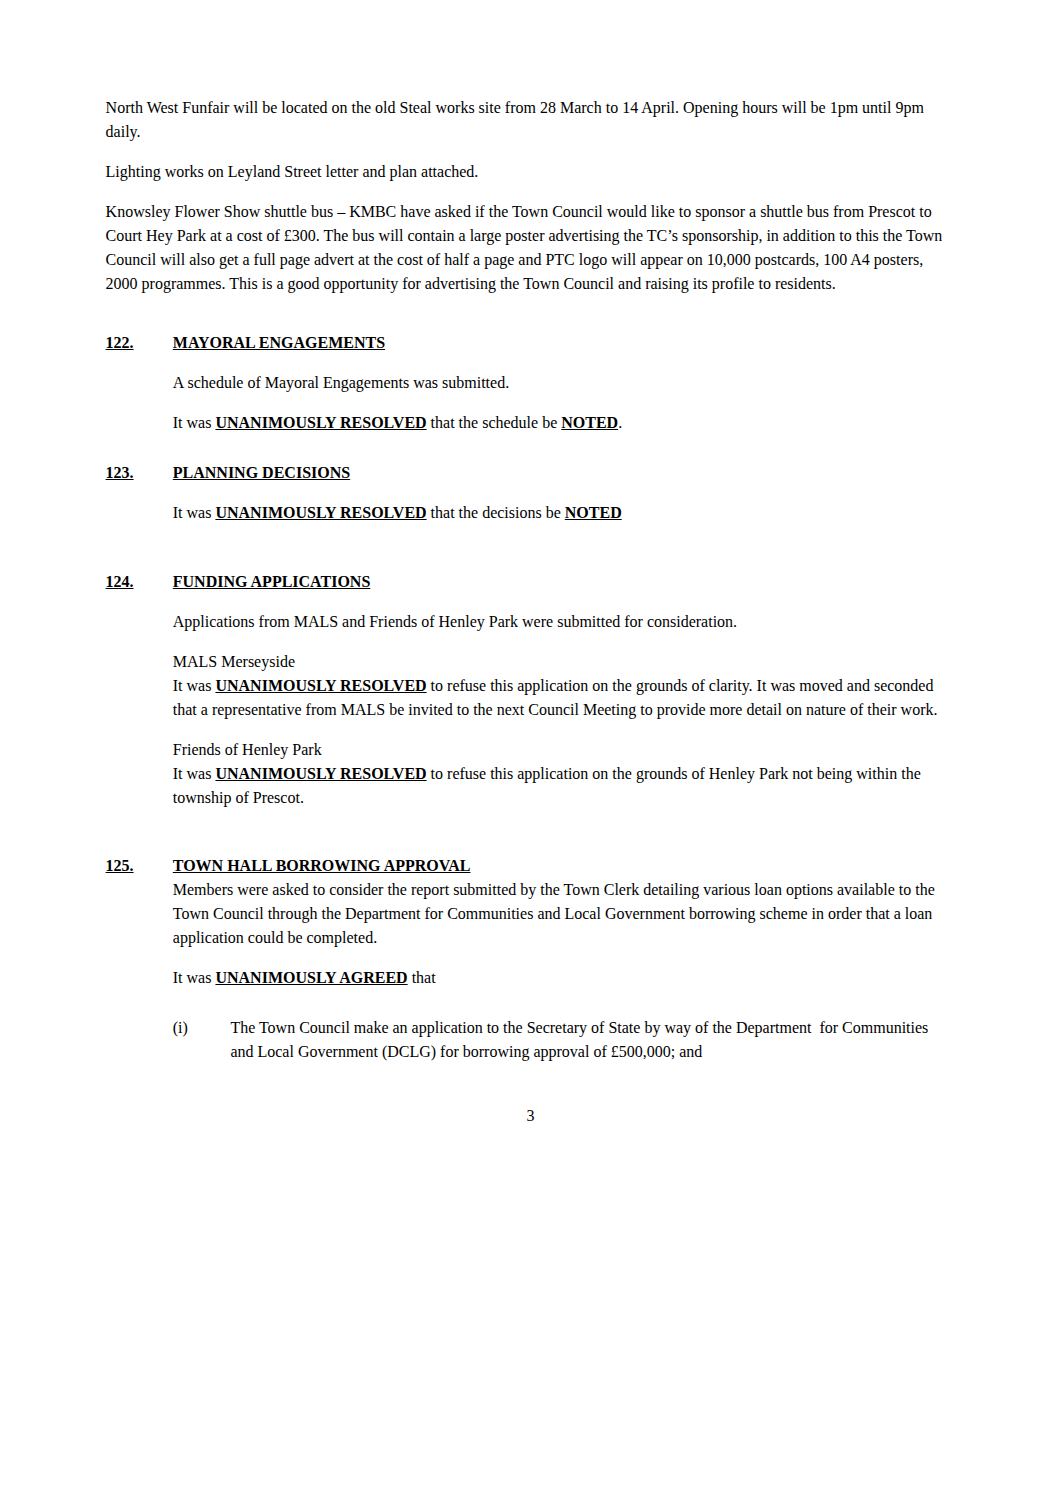North West Funfair will be located on the old Steal works site from 28 March to 14 April. Opening hours will be 1pm until 9pm daily.
Lighting works on Leyland Street letter and plan attached.
Knowsley Flower Show shuttle bus – KMBC have asked if the Town Council would like to sponsor a shuttle bus from Prescot to Court Hey Park at a cost of £300. The bus will contain a large poster advertising the TC’s sponsorship, in addition to this the Town Council will also get a full page advert at the cost of half a page and PTC logo will appear on 10,000 postcards, 100 A4 posters, 2000 programmes. This is a good opportunity for advertising the Town Council and raising its profile to residents.
122.
MAYORAL ENGAGEMENTS
A schedule of Mayoral Engagements was submitted.
It was UNANIMOUSLY RESOLVED that the schedule be NOTED.
123.
PLANNING DECISIONS
It was UNANIMOUSLY RESOLVED that the decisions be NOTED
124.
FUNDING APPLICATIONS
Applications from MALS and Friends of Henley Park were submitted for consideration.
MALS Merseyside
It was UNANIMOUSLY RESOLVED to refuse this application on the grounds of clarity. It was moved and seconded that a representative from MALS be invited to the next Council Meeting to provide more detail on nature of their work.
Friends of Henley Park
It was UNANIMOUSLY RESOLVED to refuse this application on the grounds of Henley Park not being within the township of Prescot.
125.
TOWN HALL BORROWING APPROVAL
Members were asked to consider the report submitted by the Town Clerk detailing various loan options available to the Town Council through the Department for Communities and Local Government borrowing scheme in order that a loan application could be completed.
It was UNANIMOUSLY AGREED that
(i)
The Town Council make an application to the Secretary of State by way of the Department for Communities and Local Government (DCLG) for borrowing approval of £500,000; and
3